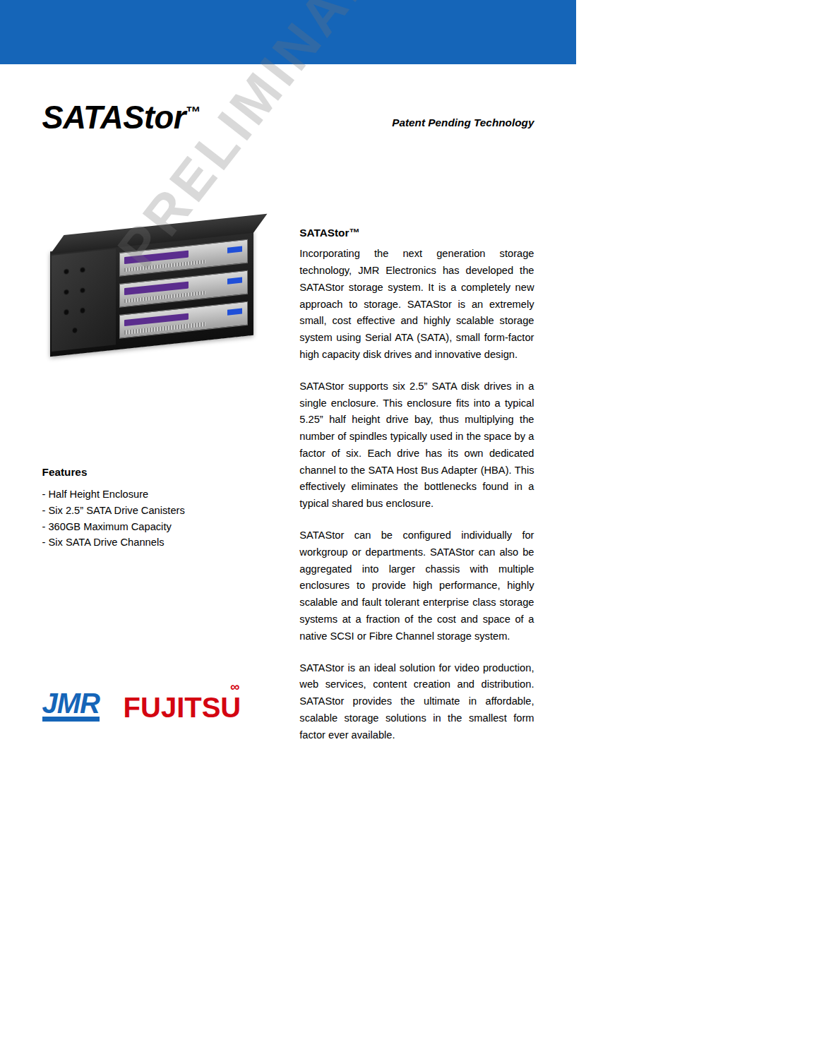SATAStor™
Patent Pending Technology
Features
Half Height Enclosure
Six 2.5” SATA Drive Canisters
360GB Maximum Capacity
Six SATA Drive Channels
SATAStor™
Incorporating the next generation storage technology, JMR Electronics has developed the SATAStor storage system. It is a completely new approach to storage. SATAStor is an extremely small, cost effective and highly scalable storage system using Serial ATA (SATA), small form-factor high capacity disk drives and innovative design.
SATAStor supports six 2.5” SATA disk drives in a single enclosure. This enclosure fits into a typical 5.25” half height drive bay, thus multiplying the number of spindles typically used in the space by a factor of six. Each drive has its own dedicated channel to the SATA Host Bus Adapter (HBA). This effectively eliminates the bottlenecks found in a typical shared bus enclosure.
SATAStor can be configured individually for workgroup or departments. SATAStor can also be aggregated into larger chassis with multiple enclosures to provide high performance, highly scalable and fault tolerant enterprise class storage systems at a fraction of the cost and space of a native SCSI or Fibre Channel storage system.
SATAStor is an ideal solution for video production, web services, content creation and distribution. SATAStor provides the ultimate in affordable, scalable storage solutions in the smallest form factor ever available.
JMR
∞FUJITSU
PRELIMINARY